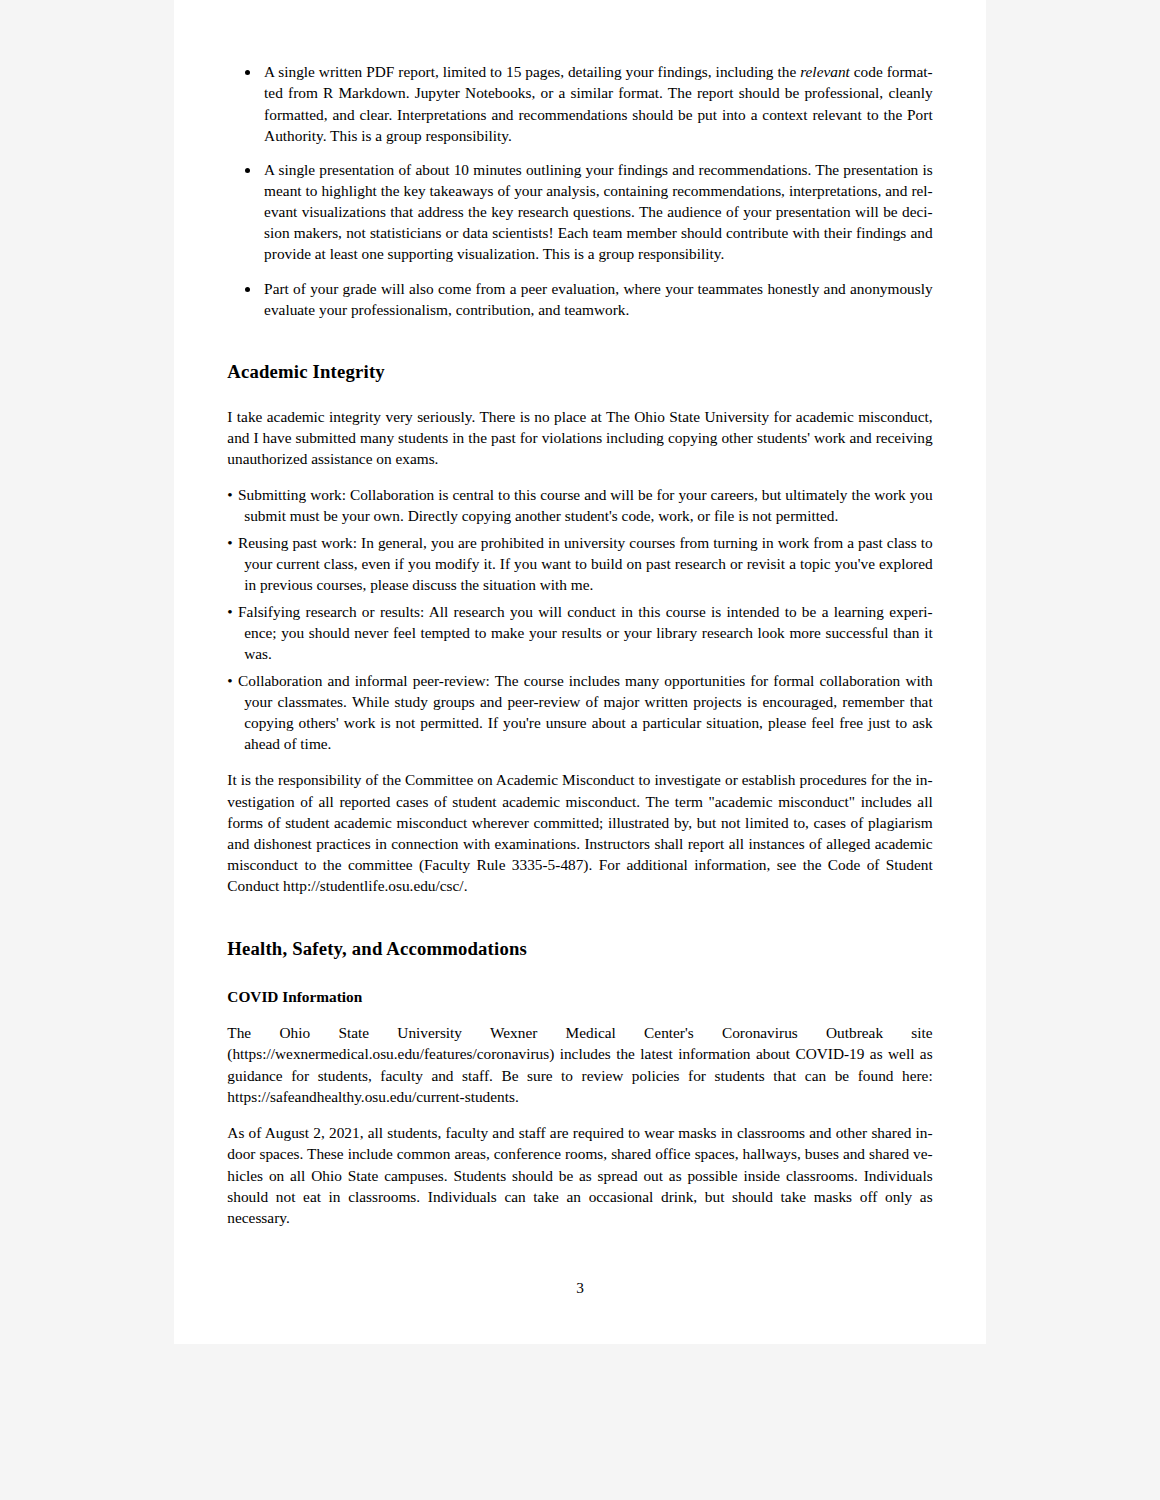A single written PDF report, limited to 15 pages, detailing your findings, including the relevant code formatted from R Markdown. Jupyter Notebooks, or a similar format. The report should be professional, cleanly formatted, and clear. Interpretations and recommendations should be put into a context relevant to the Port Authority. This is a group responsibility.
A single presentation of about 10 minutes outlining your findings and recommendations. The presentation is meant to highlight the key takeaways of your analysis, containing recommendations, interpretations, and relevant visualizations that address the key research questions. The audience of your presentation will be decision makers, not statisticians or data scientists! Each team member should contribute with their findings and provide at least one supporting visualization. This is a group responsibility.
Part of your grade will also come from a peer evaluation, where your teammates honestly and anonymously evaluate your professionalism, contribution, and teamwork.
Academic Integrity
I take academic integrity very seriously. There is no place at The Ohio State University for academic misconduct, and I have submitted many students in the past for violations including copying other students' work and receiving unauthorized assistance on exams.
•Submitting work: Collaboration is central to this course and will be for your careers, but ultimately the work you submit must be your own. Directly copying another student's code, work, or file is not permitted.
•Reusing past work: In general, you are prohibited in university courses from turning in work from a past class to your current class, even if you modify it. If you want to build on past research or revisit a topic you've explored in previous courses, please discuss the situation with me.
•Falsifying research or results: All research you will conduct in this course is intended to be a learning experience; you should never feel tempted to make your results or your library research look more successful than it was.
•Collaboration and informal peer-review: The course includes many opportunities for formal collaboration with your classmates. While study groups and peer-review of major written projects is encouraged, remember that copying others' work is not permitted. If you're unsure about a particular situation, please feel free just to ask ahead of time.
It is the responsibility of the Committee on Academic Misconduct to investigate or establish procedures for the investigation of all reported cases of student academic misconduct. The term "academic misconduct" includes all forms of student academic misconduct wherever committed; illustrated by, but not limited to, cases of plagiarism and dishonest practices in connection with examinations. Instructors shall report all instances of alleged academic misconduct to the committee (Faculty Rule 3335-5-487). For additional information, see the Code of Student Conduct http://studentlife.osu.edu/csc/.
Health, Safety, and Accommodations
COVID Information
The Ohio State University Wexner Medical Center's Coronavirus Outbreak site (https://wexnermedical.osu.edu/features/coronavirus) includes the latest information about COVID-19 as well as guidance for students, faculty and staff. Be sure to review policies for students that can be found here: https://safeandhealthy.osu.edu/current-students.
As of August 2, 2021, all students, faculty and staff are required to wear masks in classrooms and other shared indoor spaces. These include common areas, conference rooms, shared office spaces, hallways, buses and shared vehicles on all Ohio State campuses. Students should be as spread out as possible inside classrooms. Individuals should not eat in classrooms. Individuals can take an occasional drink, but should take masks off only as necessary.
3